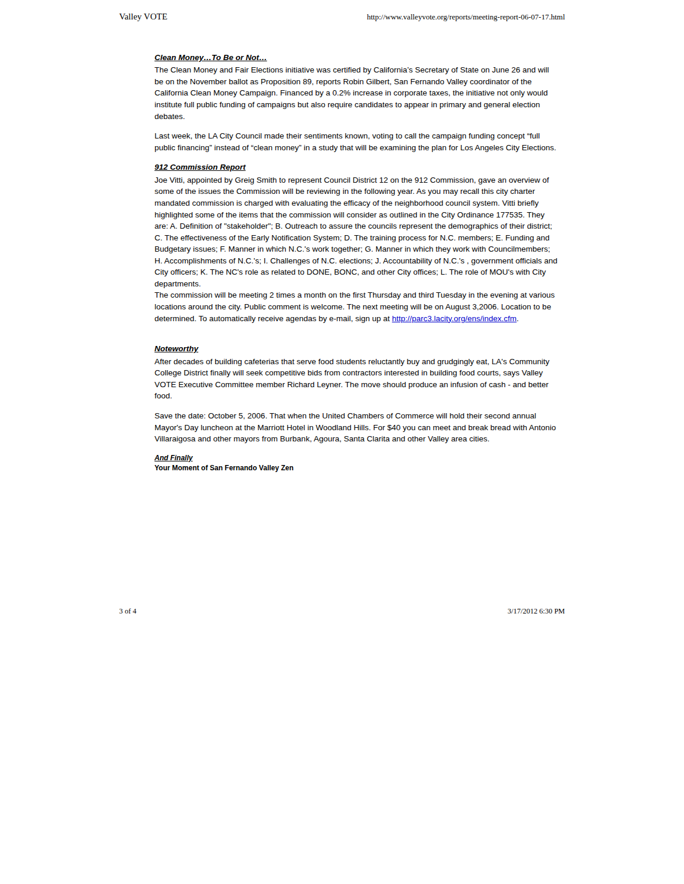Valley VOTE
http://www.valleyvote.org/reports/meeting-report-06-07-17.html
Clean Money…To Be or Not…
The Clean Money and Fair Elections initiative was certified by California’s Secretary of State on June 26 and will be on the November ballot as Proposition 89, reports Robin Gilbert, San Fernando Valley coordinator of the California Clean Money Campaign. Financed by a 0.2% increase in corporate taxes, the initiative not only would institute full public funding of campaigns but also require candidates to appear in primary and general election debates.
Last week, the LA City Council made their sentiments known, voting to call the campaign funding concept “full public financing” instead of “clean money” in a study that will be examining the plan for Los Angeles City Elections.
912 Commission Report
Joe Vitti, appointed by Greig Smith to represent Council District 12 on the 912 Commission, gave an overview of some of the issues the Commission will be reviewing in the following year. As you may recall this city charter mandated commission is charged with evaluating the efficacy of the neighborhood council system. Vitti briefly highlighted some of the items that the commission will consider as outlined in the City Ordinance 177535. They are: A. Definition of "stakeholder"; B. Outreach to assure the councils represent the demographics of their district; C. The effectiveness of the Early Notification System; D. The training process for N.C. members; E. Funding and Budgetary issues; F. Manner in which N.C.'s work together; G. Manner in which they work with Councilmembers; H. Accomplishments of N.C.'s; I. Challenges of N.C. elections; J. Accountability of N.C.'s , government officials and City officers; K. The NC's role as related to DONE, BONC, and other City offices; L. The role of MOU's with City departments.
The commission will be meeting 2 times a month on the first Thursday and third Tuesday in the evening at various locations around the city. Public comment is welcome. The next meeting will be on August 3,2006. Location to be determined. To automatically receive agendas by e-mail, sign up at http://parc3.lacity.org/ens/index.cfm.
Noteworthy
After decades of building cafeterias that serve food students reluctantly buy and grudgingly eat, LA's Community College District finally will seek competitive bids from contractors interested in building food courts, says Valley VOTE Executive Committee member Richard Leyner. The move should produce an infusion of cash - and better food.
Save the date: October 5, 2006. That when the United Chambers of Commerce will hold their second annual Mayor's Day luncheon at the Marriott Hotel in Woodland Hills. For $40 you can meet and break bread with Antonio Villaraigosa and other mayors from Burbank, Agoura, Santa Clarita and other Valley area cities.
And Finally
Your Moment of San Fernando Valley Zen
3 of 4
3/17/2012 6:30 PM